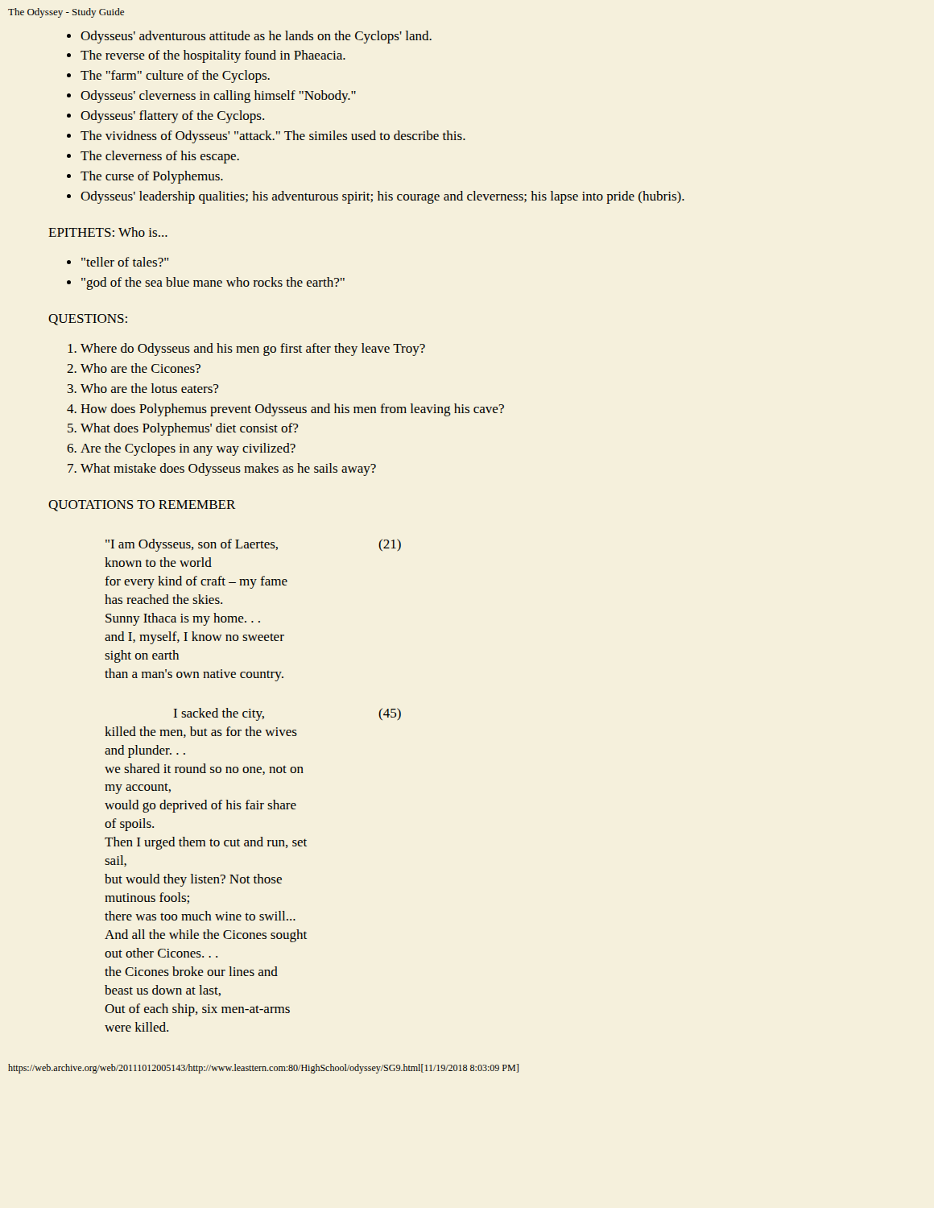The Odyssey - Study Guide
Odysseus' adventurous attitude as he lands on the Cyclops' land.
The reverse of the hospitality found in Phaeacia.
The "farm" culture of the Cyclops.
Odysseus' cleverness in calling himself "Nobody."
Odysseus' flattery of the Cyclops.
The vividness of Odysseus' "attack." The similes used to describe this.
The cleverness of his escape.
The curse of Polyphemus.
Odysseus' leadership qualities; his adventurous spirit; his courage and cleverness; his lapse into pride (hubris).
EPITHETS: Who is...
"teller of tales?"
"god of the sea blue mane who rocks the earth?"
QUESTIONS:
Where do Odysseus and his men go first after they leave Troy?
Who are the Cicones?
Who are the lotus eaters?
How does Polyphemus prevent Odysseus and his men from leaving his cave?
What does Polyphemus' diet consist of?
Are the Cyclopes in any way civilized?
What mistake does Odysseus makes as he sails away?
QUOTATIONS TO REMEMBER
| "I am Odysseus, son of Laertes, known to the world for every kind of craft – my fame has reached the skies. Sunny Ithaca is my home. . . and I, myself, I know no sweeter sight on earth than a man's own native country. | (21) |
| I sacked the city, killed the men, but as for the wives and plunder. . . we shared it round so no one, not on my account, would go deprived of his fair share of spoils. Then I urged them to cut and run, set sail, but would they listen? Not those mutinous fools; there was too much wine to swill... And all the while the Cicones sought out other Cicones. . . the Cicones broke our lines and beast us down at last, Out of each ship, six men-at-arms were killed. | (45) |
https://web.archive.org/web/20111012005143/http://www.leasttern.com:80/HighSchool/odyssey/SG9.html[11/19/2018 8:03:09 PM]